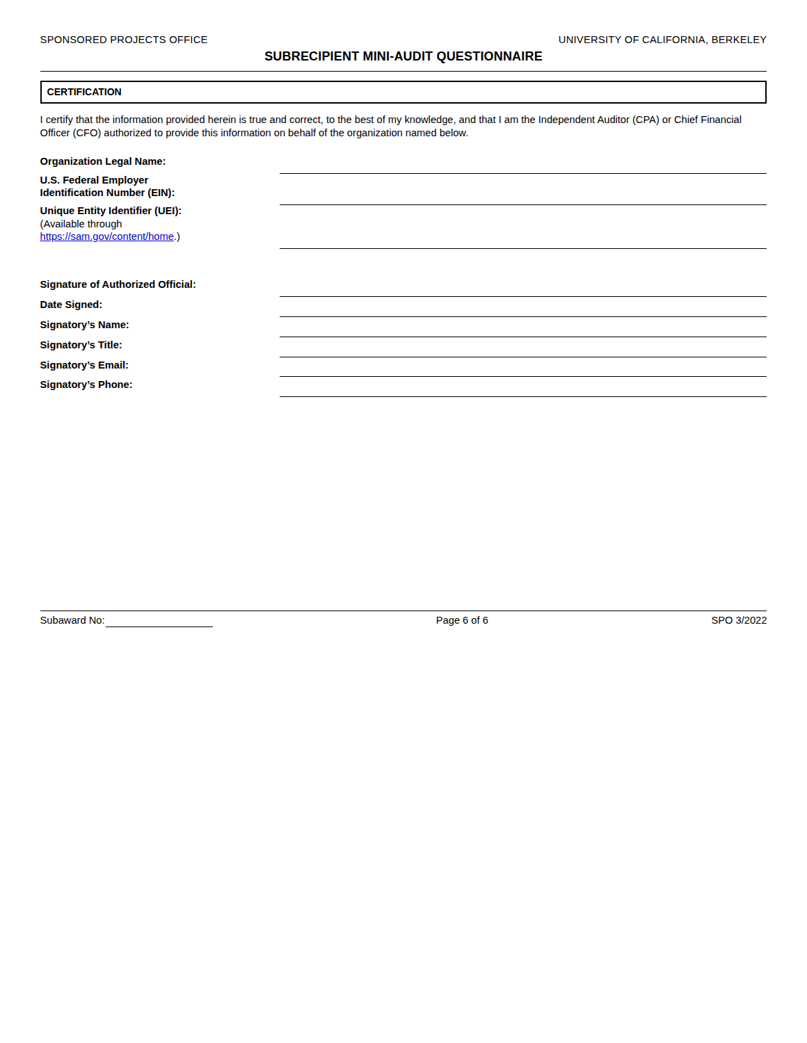SPONSORED PROJECTS OFFICE UNIVERSITY OF CALIFORNIA, BERKELEY
SUBRECIPIENT MINI-AUDIT QUESTIONNAIRE
CERTIFICATION
I certify that the information provided herein is true and correct, to the best of my knowledge, and that I am the Independent Auditor (CPA) or Chief Financial Officer (CFO) authorized to provide this information on behalf of the organization named below.
| Organization Legal Name: | |
| U.S. Federal Employer Identification Number (EIN): | |
| Unique Entity Identifier (UEI): (Available through https://sam.gov/content/home .) | |
| Signature of Authorized Official: | |
| Date Signed: | |
| Signatory’s Name: | |
| Signatory’s Title: | |
| Signatory’s Email: | |
| Signatory’s Phone: | |
Subaward No: Page 6 of 6 SPO 3/2022